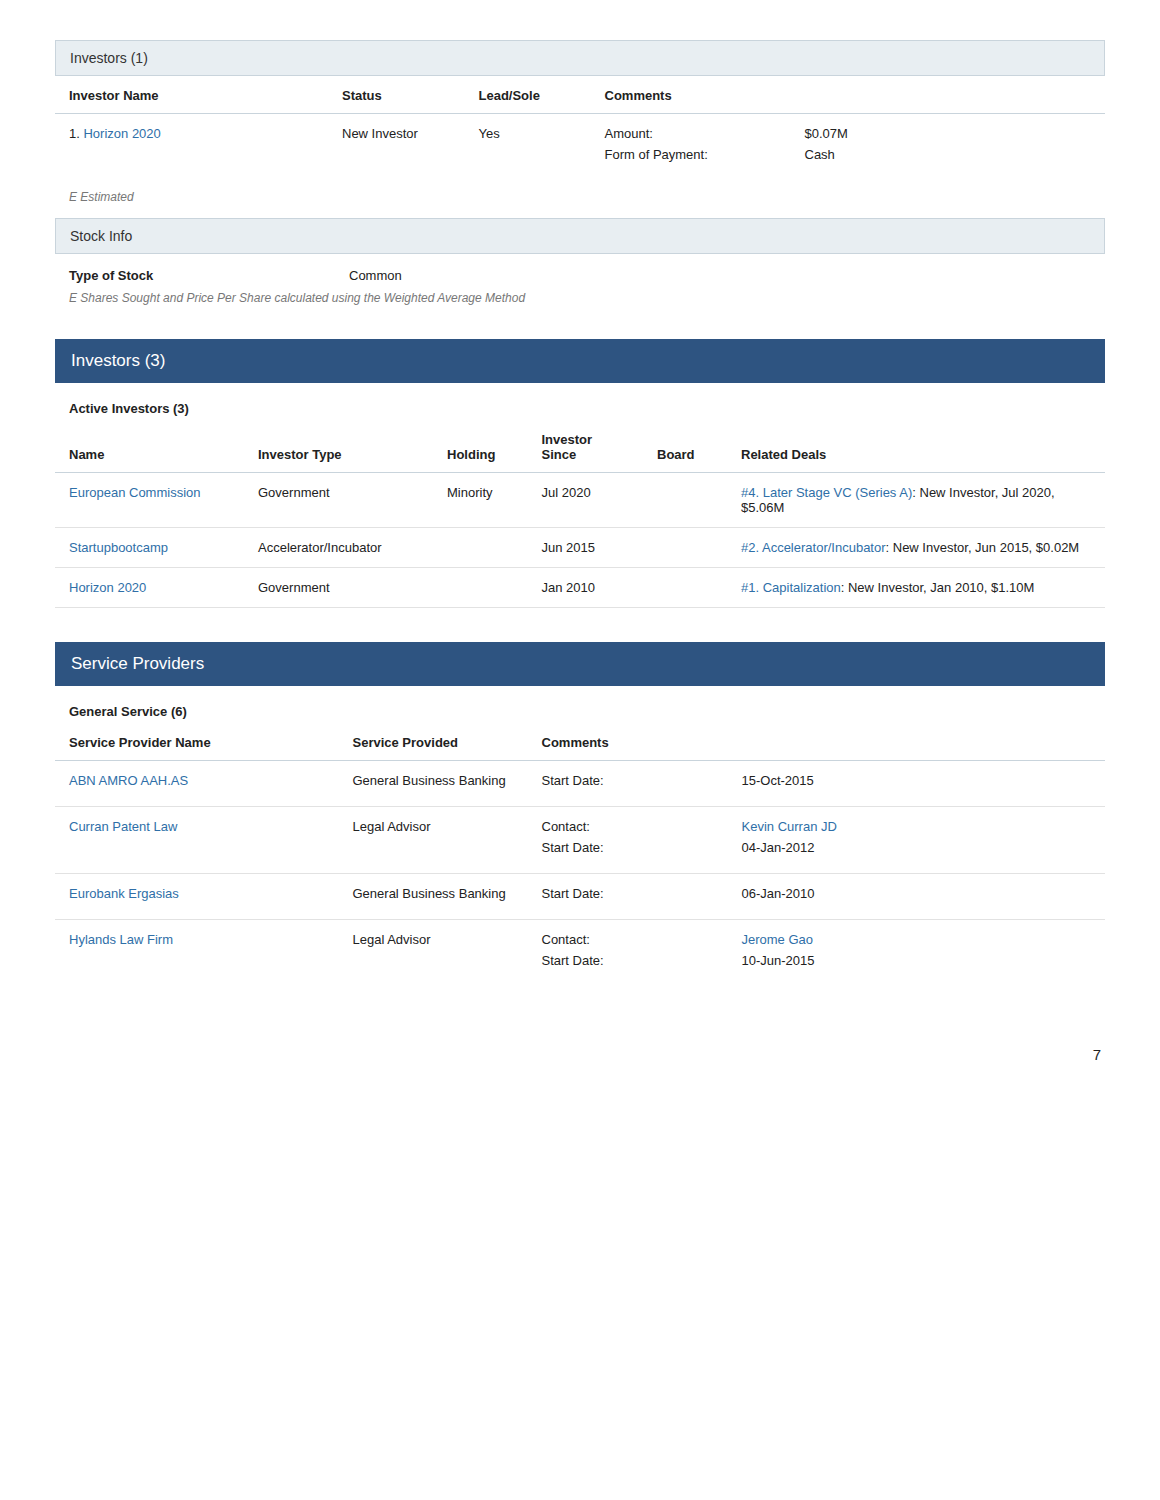Investors (1)
| Investor Name | Status | Lead/Sole | Comments |
| --- | --- | --- | --- |
| 1. Horizon 2020 | New Investor | Yes | / Amount: / $0.07M / / Form of Payment: / Cash / |
E Estimated
Stock Info
Type of Stock Common
E Shares Sought and Price Per Share calculated using the Weighted Average Method
Investors (3)
Active Investors (3)
| Name | Investor Type | Holding | Investor Since | Board | Related Deals |
| --- | --- | --- | --- | --- | --- |
| European Commission | Government | Minority | Jul 2020 | | #4. Later Stage VC (Series A) : New Investor, Jul 2020, $5.06M |
| Startupbootcamp | Accelerator/Incubator | | Jun 2015 | | #2. Accelerator/Incubator : New Investor, Jun 2015, $0.02M |
| Horizon 2020 | Government | | Jan 2010 | | #1. Capitalization : New Investor, Jan 2010, $1.10M |
Service Providers
General Service (6)
| Service Provider Name | Service Provided | Comments |
| --- | --- | --- |
| ABN AMRO AAH.AS | General Business Banking | / Start Date: / 15-Oct-2015 / |
| Curran Patent Law | Legal Advisor | / Contact: / Kevin Curran JD / / Start Date: / 04-Jan-2012 / |
| Eurobank Ergasias | General Business Banking | / Start Date: / 06-Jan-2010 / |
| Hylands Law Firm | Legal Advisor | / Contact: / Jerome Gao / / Start Date: / 10-Jun-2015 / |
7